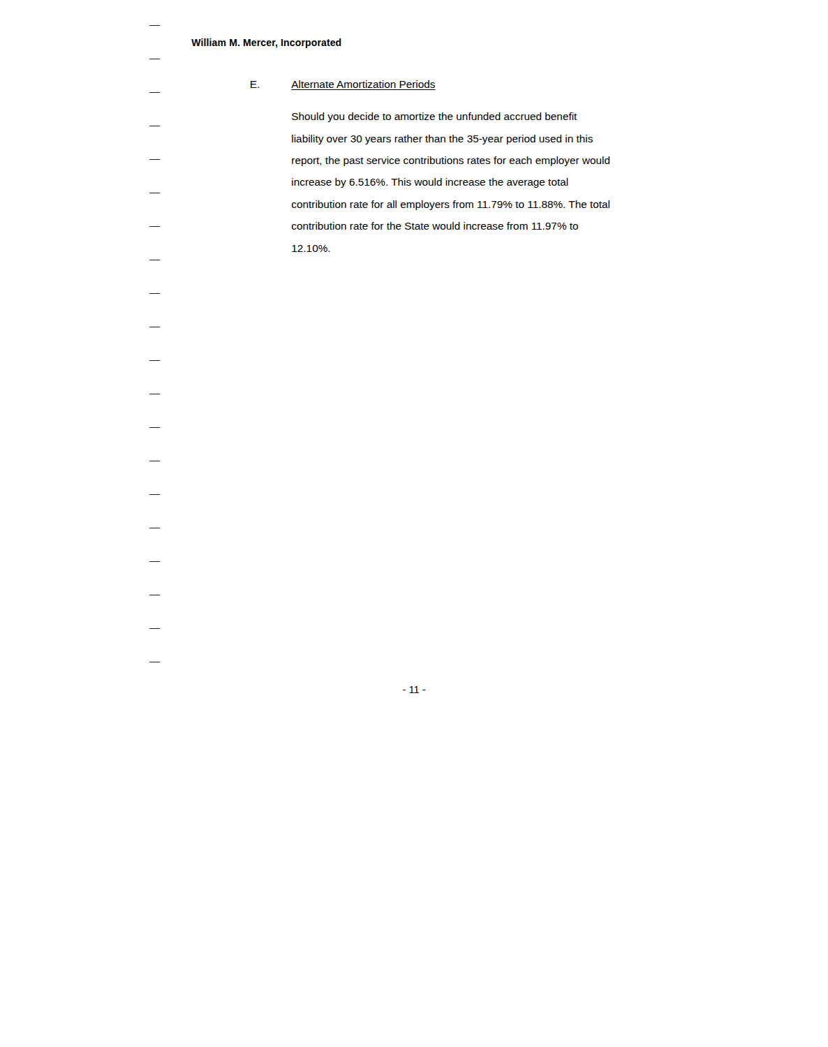William M. Mercer, Incorporated
E. Alternate Amortization Periods
Should you decide to amortize the unfunded accrued benefit liability over 30 years rather than the 35-year period used in this report, the past service contributions rates for each employer would increase by 6.516%. This would increase the average total contribution rate for all employers from 11.79% to 11.88%. The total contribution rate for the State would increase from 11.97% to 12.10%.
- 11 -